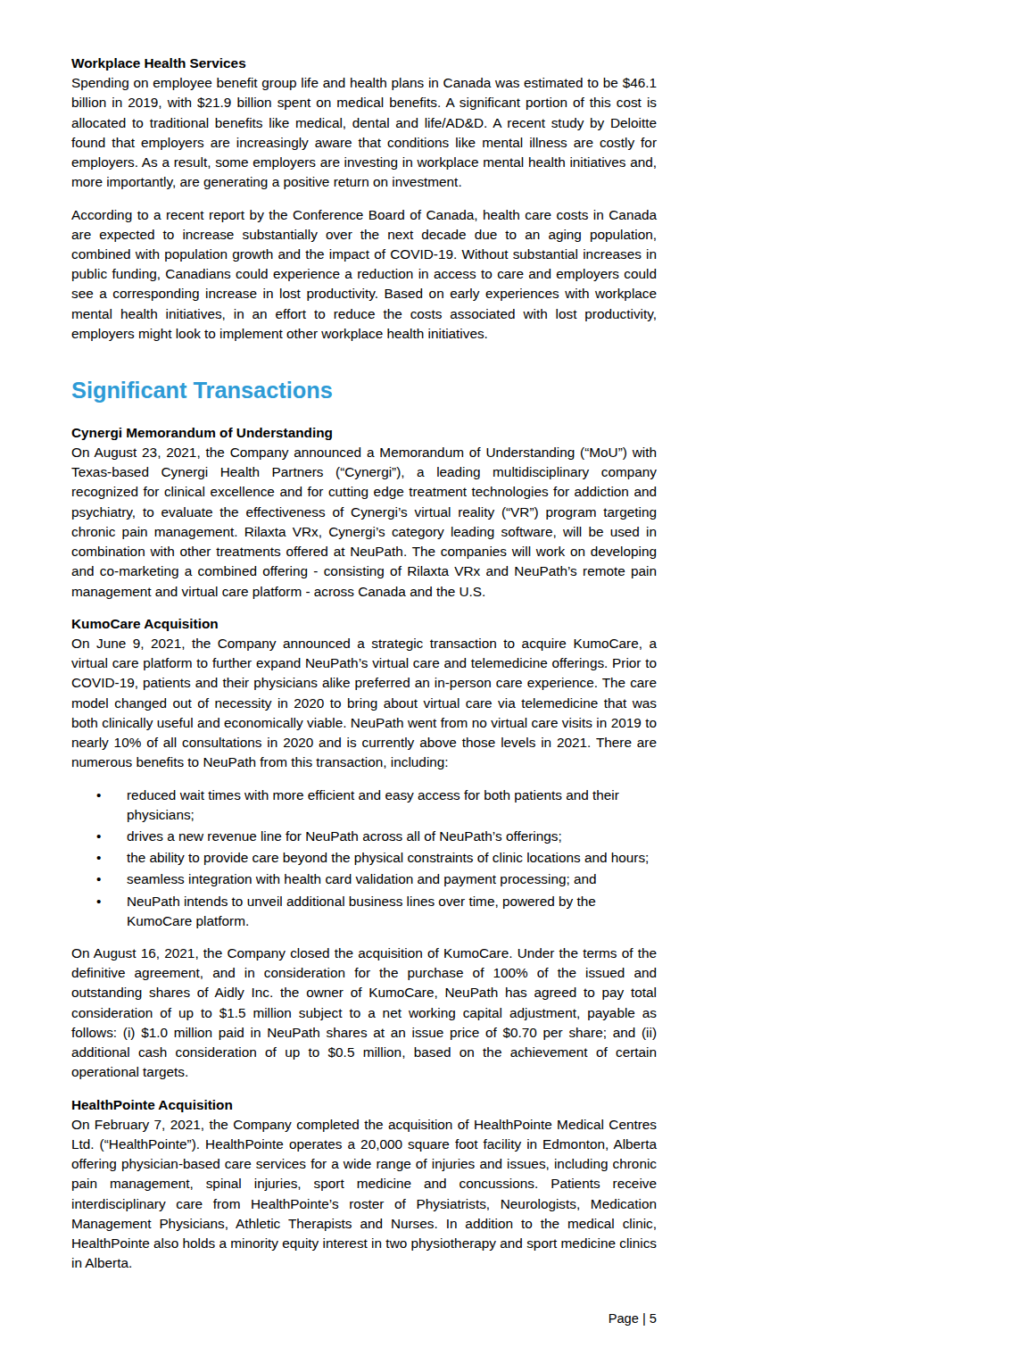Workplace Health Services
Spending on employee benefit group life and health plans in Canada was estimated to be $46.1 billion in 2019, with $21.9 billion spent on medical benefits. A significant portion of this cost is allocated to traditional benefits like medical, dental and life/AD&D. A recent study by Deloitte found that employers are increasingly aware that conditions like mental illness are costly for employers. As a result, some employers are investing in workplace mental health initiatives and, more importantly, are generating a positive return on investment.
According to a recent report by the Conference Board of Canada, health care costs in Canada are expected to increase substantially over the next decade due to an aging population, combined with population growth and the impact of COVID-19. Without substantial increases in public funding, Canadians could experience a reduction in access to care and employers could see a corresponding increase in lost productivity. Based on early experiences with workplace mental health initiatives, in an effort to reduce the costs associated with lost productivity, employers might look to implement other workplace health initiatives.
Significant Transactions
Cynergi Memorandum of Understanding
On August 23, 2021, the Company announced a Memorandum of Understanding (“MoU”) with Texas-based Cynergi Health Partners (“Cynergi”), a leading multidisciplinary company recognized for clinical excellence and for cutting edge treatment technologies for addiction and psychiatry, to evaluate the effectiveness of Cynergi’s virtual reality (“VR”) program targeting chronic pain management. Rilaxta VRx, Cynergi’s category leading software, will be used in combination with other treatments offered at NeuPath. The companies will work on developing and co-marketing a combined offering - consisting of Rilaxta VRx and NeuPath’s remote pain management and virtual care platform - across Canada and the U.S.
KumoCare Acquisition
On June 9, 2021, the Company announced a strategic transaction to acquire KumoCare, a virtual care platform to further expand NeuPath’s virtual care and telemedicine offerings. Prior to COVID-19, patients and their physicians alike preferred an in-person care experience. The care model changed out of necessity in 2020 to bring about virtual care via telemedicine that was both clinically useful and economically viable. NeuPath went from no virtual care visits in 2019 to nearly 10% of all consultations in 2020 and is currently above those levels in 2021. There are numerous benefits to NeuPath from this transaction, including:
reduced wait times with more efficient and easy access for both patients and their physicians;
drives a new revenue line for NeuPath across all of NeuPath’s offerings;
the ability to provide care beyond the physical constraints of clinic locations and hours;
seamless integration with health card validation and payment processing; and
NeuPath intends to unveil additional business lines over time, powered by the KumoCare platform.
On August 16, 2021, the Company closed the acquisition of KumoCare. Under the terms of the definitive agreement, and in consideration for the purchase of 100% of the issued and outstanding shares of Aidly Inc. the owner of KumoCare, NeuPath has agreed to pay total consideration of up to $1.5 million subject to a net working capital adjustment, payable as follows: (i) $1.0 million paid in NeuPath shares at an issue price of $0.70 per share; and (ii) additional cash consideration of up to $0.5 million, based on the achievement of certain operational targets.
HealthPointe Acquisition
On February 7, 2021, the Company completed the acquisition of HealthPointe Medical Centres Ltd. (“HealthPointe”). HealthPointe operates a 20,000 square foot facility in Edmonton, Alberta offering physician-based care services for a wide range of injuries and issues, including chronic pain management, spinal injuries, sport medicine and concussions. Patients receive interdisciplinary care from HealthPointe’s roster of Physiatrists, Neurologists, Medication Management Physicians, Athletic Therapists and Nurses. In addition to the medical clinic, HealthPointe also holds a minority equity interest in two physiotherapy and sport medicine clinics in Alberta.
Page | 5